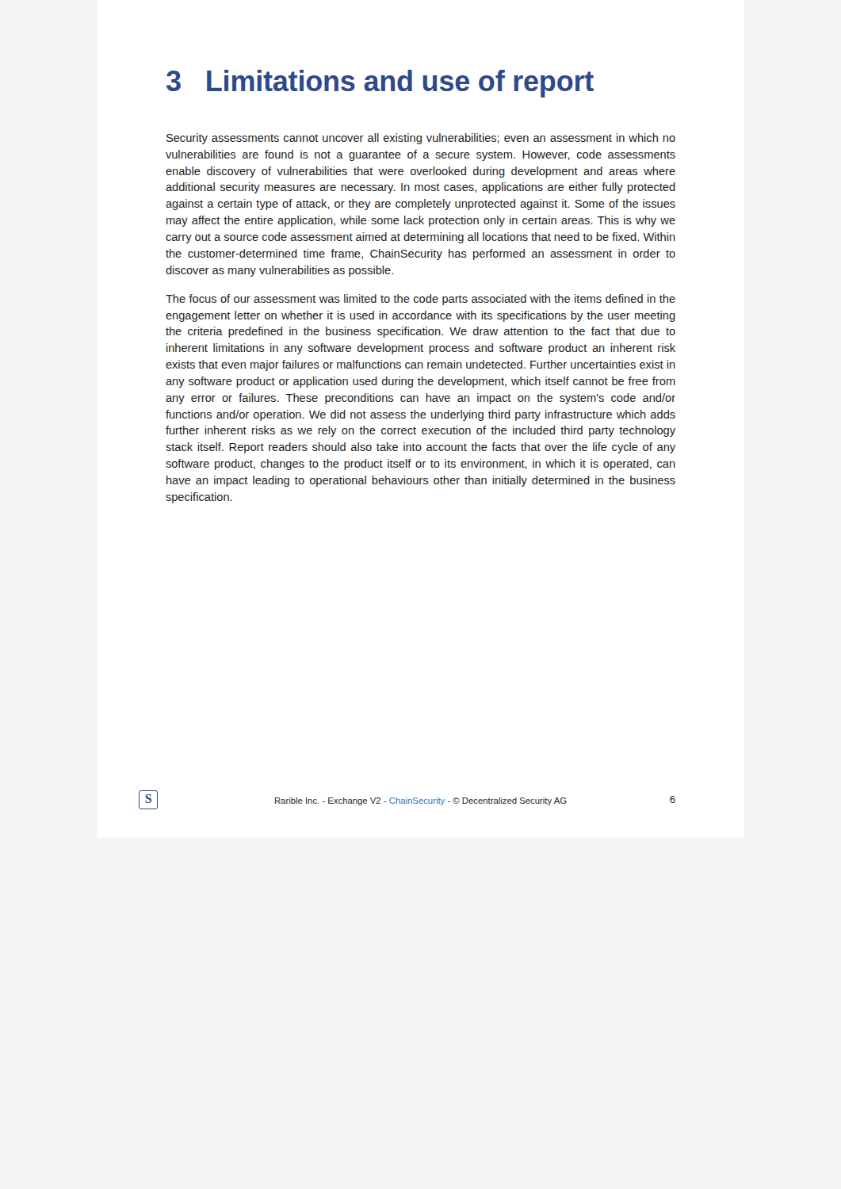3 Limitations and use of report
Security assessments cannot uncover all existing vulnerabilities; even an assessment in which no vulnerabilities are found is not a guarantee of a secure system. However, code assessments enable discovery of vulnerabilities that were overlooked during development and areas where additional security measures are necessary. In most cases, applications are either fully protected against a certain type of attack, or they are completely unprotected against it. Some of the issues may affect the entire application, while some lack protection only in certain areas. This is why we carry out a source code assessment aimed at determining all locations that need to be fixed. Within the customer-determined time frame, ChainSecurity has performed an assessment in order to discover as many vulnerabilities as possible.
The focus of our assessment was limited to the code parts associated with the items defined in the engagement letter on whether it is used in accordance with its specifications by the user meeting the criteria predefined in the business specification. We draw attention to the fact that due to inherent limitations in any software development process and software product an inherent risk exists that even major failures or malfunctions can remain undetected. Further uncertainties exist in any software product or application used during the development, which itself cannot be free from any error or failures. These preconditions can have an impact on the system's code and/or functions and/or operation. We did not assess the underlying third party infrastructure which adds further inherent risks as we rely on the correct execution of the included third party technology stack itself. Report readers should also take into account the facts that over the life cycle of any software product, changes to the product itself or to its environment, in which it is operated, can have an impact leading to operational behaviours other than initially determined in the business specification.
S
Rarible Inc. - Exchange V2 - ChainSecurity - © Decentralized Security AG
6